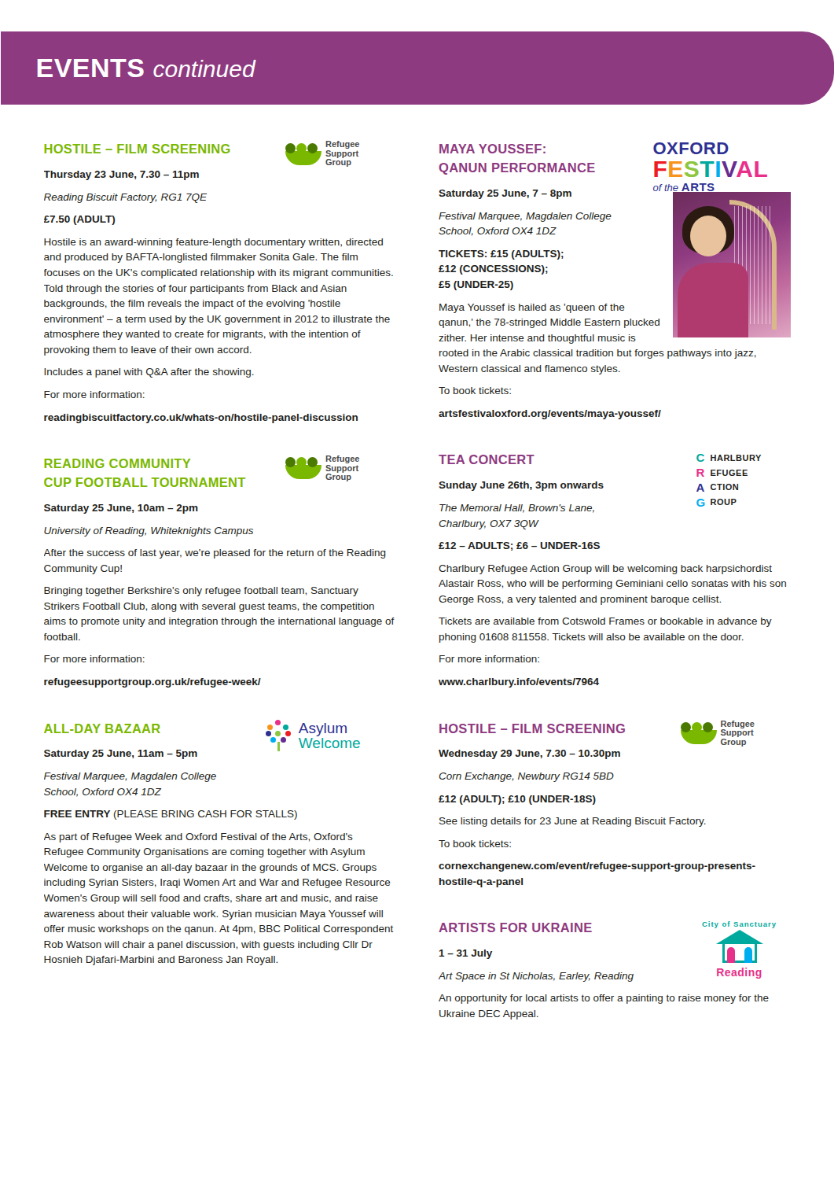EVENTS continued
Refugee
Support
Group
HOSTILE – FILM SCREENING
Thursday 23 June, 7.30 – 11pm
Reading Biscuit Factory, RG1 7QE
£7.50 (Adult)
Hostile is an award-winning feature-length documentary written, directed and produced by BAFTA-longlisted filmmaker Sonita Gale. The film focuses on the UK's complicated relationship with its migrant communities. Told through the stories of four participants from Black and Asian backgrounds, the film reveals the impact of the evolving 'hostile environment' – a term used by the UK government in 2012 to illustrate the atmosphere they wanted to create for migrants, with the intention of provoking them to leave of their own accord.
Includes a panel with Q&A after the showing.
For more information:
readingbiscuitfactory.co.uk/whats-on/hostile-panel-discussion
Refugee
Support
Group
READING COMMUNITY
CUP FOOTBALL TOURNAMENT
Saturday 25 June, 10am – 2pm
University of Reading, Whiteknights Campus
After the success of last year, we're pleased for the return of the Reading Community Cup!
Bringing together Berkshire's only refugee football team, Sanctuary Strikers Football Club, along with several guest teams, the competition aims to promote unity and integration through the international language of football.
For more information:
refugeesupportgroup.org.uk/refugee-week/
Asylum
Welcome
ALL-DAY BAZAAR
Saturday 25 June, 11am – 5pm
Festival Marquee, Magdalen College
School, Oxford OX4 1DZ
FREE ENTRY (PLEASE BRING CASH FOR STALLS)
As part of Refugee Week and Oxford Festival of the Arts, Oxford's Refugee Community Organisations are coming together with Asylum Welcome to organise an all-day bazaar in the grounds of MCS. Groups including Syrian Sisters, Iraqi Women Art and War and Refugee Resource Women's Group will sell food and crafts, share art and music, and raise awareness about their valuable work. Syrian musician Maya Youssef will offer music workshops on the qanun. At 4pm, BBC Political Correspondent Rob Watson will chair a panel discussion, with guests including Cllr Dr Hosnieh Djafari-Marbini and Baroness Jan Royall.
OXFORD
FESTIVAL
of the ARTS
MAYA YOUSSEF:
QANUN PERFORMANCE
Saturday 25 June, 7 – 8pm
Festival Marquee, Magdalen College
School, Oxford OX4 1DZ
TICKETS: £15 (ADULTS);
£12 (CONCESSIONS);
£5 (UNDER-25)
Maya Youssef is hailed as 'queen of the qanun,' the 78-stringed Middle Eastern plucked zither. Her intense and thoughtful music is rooted in the Arabic classical tradition but forges pathways into jazz, Western classical and flamenco styles.
To book tickets:
artsfestivaloxford.org/events/maya-youssef/
CHARLBURY
REFUGEE
ACTION
GROUP
TEA CONCERT
Sunday June 26th, 3pm onwards
The Memoral Hall, Brown's Lane,
Charlbury, OX7 3QW
£12 – ADULTS; £6 – UNDER-16S
Charlbury Refugee Action Group will be welcoming back harpsichordist Alastair Ross, who will be performing Geminiani cello sonatas with his son George Ross, a very talented and prominent baroque cellist.
Tickets are available from Cotswold Frames or bookable in advance by phoning 01608 811558. Tickets will also be available on the door.
For more information:
www.charlbury.info/events/7964
Refugee
Support
Group
HOSTILE – FILM SCREENING
Wednesday 29 June, 7.30 – 10.30pm
Corn Exchange, Newbury RG14 5BD
£12 (ADULT); £10 (UNDER-18S)
See listing details for 23 June at Reading Biscuit Factory.
To book tickets:
cornexchangenew.com/event/refugee-support-group-presents-hostile-q-a-panel
City of Sanctuary
Reading
ARTISTS FOR UKRAINE
1 – 31 July
Art Space in St Nicholas, Earley, Reading
An opportunity for local artists to offer a painting to raise money for the Ukraine DEC Appeal.